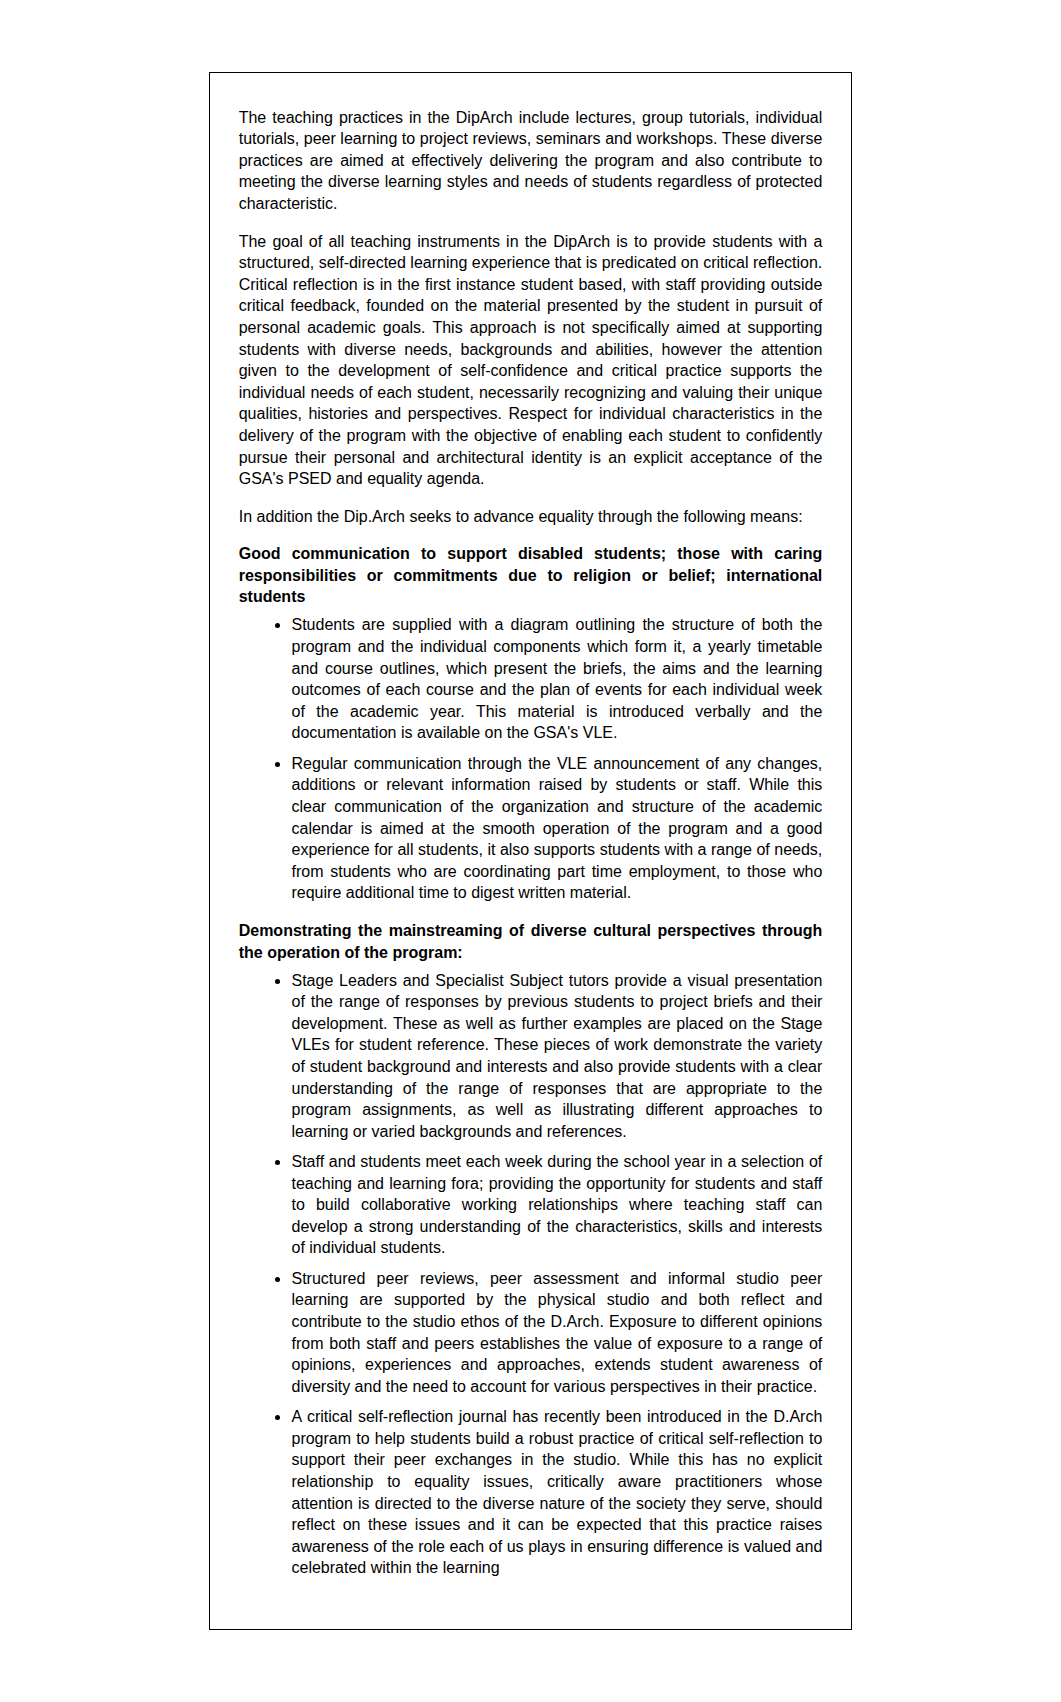The teaching practices in the DipArch include lectures, group tutorials, individual tutorials, peer learning to project reviews, seminars and workshops. These diverse practices are aimed at effectively delivering the program and also contribute to meeting the diverse learning styles and needs of students regardless of protected characteristic.
The goal of all teaching instruments in the DipArch is to provide students with a structured, self-directed learning experience that is predicated on critical reflection. Critical reflection is in the first instance student based, with staff providing outside critical feedback, founded on the material presented by the student in pursuit of personal academic goals. This approach is not specifically aimed at supporting students with diverse needs, backgrounds and abilities, however the attention given to the development of self-confidence and critical practice supports the individual needs of each student, necessarily recognizing and valuing their unique qualities, histories and perspectives. Respect for individual characteristics in the delivery of the program with the objective of enabling each student to confidently pursue their personal and architectural identity is an explicit acceptance of the GSA's PSED and equality agenda.
In addition the Dip.Arch seeks to advance equality through the following means:
Good communication to support disabled students; those with caring responsibilities or commitments due to religion or belief; international students
Students are supplied with a diagram outlining the structure of both the program and the individual components which form it, a yearly timetable and course outlines, which present the briefs, the aims and the learning outcomes of each course and the plan of events for each individual week of the academic year. This material is introduced verbally and the documentation is available on the GSA's VLE.
Regular communication through the VLE announcement of any changes, additions or relevant information raised by students or staff. While this clear communication of the organization and structure of the academic calendar is aimed at the smooth operation of the program and a good experience for all students, it also supports students with a range of needs, from students who are coordinating part time employment, to those who require additional time to digest written material.
Demonstrating the mainstreaming of diverse cultural perspectives through the operation of the program:
Stage Leaders and Specialist Subject tutors provide a visual presentation of the range of responses by previous students to project briefs and their development. These as well as further examples are placed on the Stage VLEs for student reference. These pieces of work demonstrate the variety of student background and interests and also provide students with a clear understanding of the range of responses that are appropriate to the program assignments, as well as illustrating different approaches to learning or varied backgrounds and references.
Staff and students meet each week during the school year in a selection of teaching and learning fora; providing the opportunity for students and staff to build collaborative working relationships where teaching staff can develop a strong understanding of the characteristics, skills and interests of individual students.
Structured peer reviews, peer assessment and informal studio peer learning are supported by the physical studio and both reflect and contribute to the studio ethos of the D.Arch. Exposure to different opinions from both staff and peers establishes the value of exposure to a range of opinions, experiences and approaches, extends student awareness of diversity and the need to account for various perspectives in their practice.
A critical self-reflection journal has recently been introduced in the D.Arch program to help students build a robust practice of critical self-reflection to support their peer exchanges in the studio. While this has no explicit relationship to equality issues, critically aware practitioners whose attention is directed to the diverse nature of the society they serve, should reflect on these issues and it can be expected that this practice raises awareness of the role each of us plays in ensuring difference is valued and celebrated within the learning